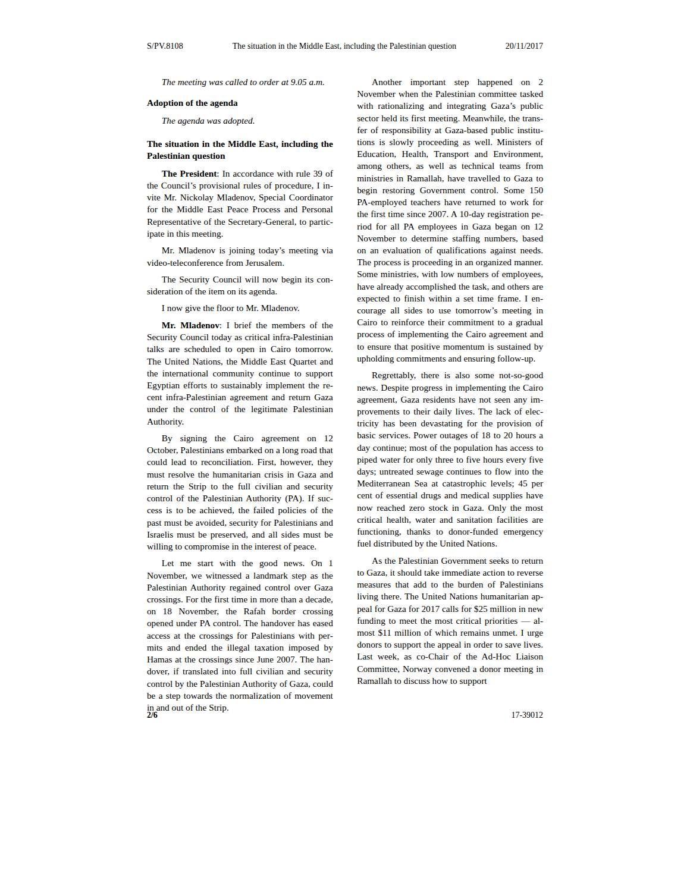S/PV.8108
The situation in the Middle East, including the Palestinian question
20/11/2017
The meeting was called to order at 9.05 a.m.
Adoption of the agenda
The agenda was adopted.
The situation in the Middle East, including the Palestinian question
The President: In accordance with rule 39 of the Council’s provisional rules of procedure, I invite Mr. Nickolay Mladenov, Special Coordinator for the Middle East Peace Process and Personal Representative of the Secretary-General, to participate in this meeting.
Mr. Mladenov is joining today’s meeting via video-teleconference from Jerusalem.
The Security Council will now begin its consideration of the item on its agenda.
I now give the floor to Mr. Mladenov.
Mr. Mladenov: I brief the members of the Security Council today as critical infra-Palestinian talks are scheduled to open in Cairo tomorrow. The United Nations, the Middle East Quartet and the international community continue to support Egyptian efforts to sustainably implement the recent infra-Palestinian agreement and return Gaza under the control of the legitimate Palestinian Authority.
By signing the Cairo agreement on 12 October, Palestinians embarked on a long road that could lead to reconciliation. First, however, they must resolve the humanitarian crisis in Gaza and return the Strip to the full civilian and security control of the Palestinian Authority (PA). If success is to be achieved, the failed policies of the past must be avoided, security for Palestinians and Israelis must be preserved, and all sides must be willing to compromise in the interest of peace.
Let me start with the good news. On 1 November, we witnessed a landmark step as the Palestinian Authority regained control over Gaza crossings. For the first time in more than a decade, on 18 November, the Rafah border crossing opened under PA control. The handover has eased access at the crossings for Palestinians with permits and ended the illegal taxation imposed by Hamas at the crossings since June 2007. The handover, if translated into full civilian and security control by the Palestinian Authority of Gaza, could be a step towards the normalization of movement in and out of the Strip.
Another important step happened on 2 November when the Palestinian committee tasked with rationalizing and integrating Gaza’s public sector held its first meeting. Meanwhile, the transfer of responsibility at Gaza-based public institutions is slowly proceeding as well. Ministers of Education, Health, Transport and Environment, among others, as well as technical teams from ministries in Ramallah, have travelled to Gaza to begin restoring Government control. Some 150 PA-employed teachers have returned to work for the first time since 2007. A 10-day registration period for all PA employees in Gaza began on 12 November to determine staffing numbers, based on an evaluation of qualifications against needs. The process is proceeding in an organized manner. Some ministries, with low numbers of employees, have already accomplished the task, and others are expected to finish within a set time frame. I encourage all sides to use tomorrow’s meeting in Cairo to reinforce their commitment to a gradual process of implementing the Cairo agreement and to ensure that positive momentum is sustained by upholding commitments and ensuring follow-up.
Regrettably, there is also some not-so-good news. Despite progress in implementing the Cairo agreement, Gaza residents have not seen any improvements to their daily lives. The lack of electricity has been devastating for the provision of basic services. Power outages of 18 to 20 hours a day continue; most of the population has access to piped water for only three to five hours every five days; untreated sewage continues to flow into the Mediterranean Sea at catastrophic levels; 45 per cent of essential drugs and medical supplies have now reached zero stock in Gaza. Only the most critical health, water and sanitation facilities are functioning, thanks to donor-funded emergency fuel distributed by the United Nations.
As the Palestinian Government seeks to return to Gaza, it should take immediate action to reverse measures that add to the burden of Palestinians living there. The United Nations humanitarian appeal for Gaza for 2017 calls for $25 million in new funding to meet the most critical priorities — almost $11 million of which remains unmet. I urge donors to support the appeal in order to save lives. Last week, as co-Chair of the Ad-Hoc Liaison Committee, Norway convened a donor meeting in Ramallah to discuss how to support
2/6
17-39012